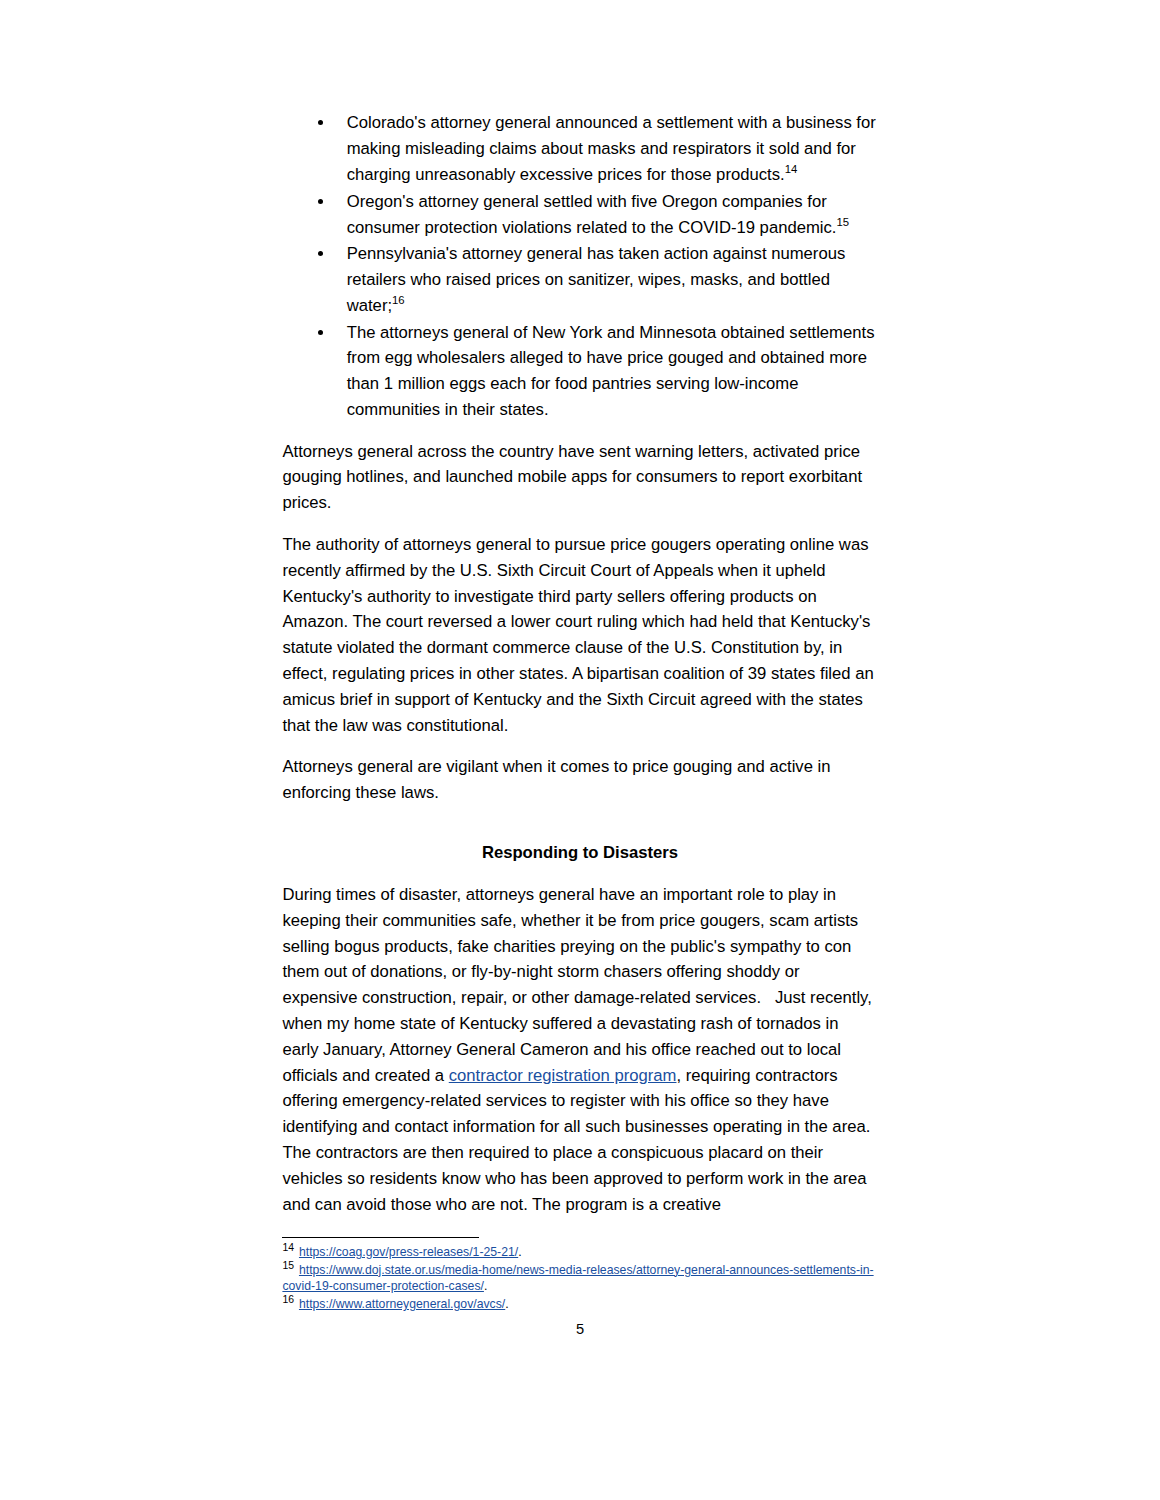Colorado's attorney general announced a settlement with a business for making misleading claims about masks and respirators it sold and for charging unreasonably excessive prices for those products.14
Oregon's attorney general settled with five Oregon companies for consumer protection violations related to the COVID-19 pandemic.15
Pennsylvania's attorney general has taken action against numerous retailers who raised prices on sanitizer, wipes, masks, and bottled water;16
The attorneys general of New York and Minnesota obtained settlements from egg wholesalers alleged to have price gouged and obtained more than 1 million eggs each for food pantries serving low-income communities in their states.
Attorneys general across the country have sent warning letters, activated price gouging hotlines, and launched mobile apps for consumers to report exorbitant prices.
The authority of attorneys general to pursue price gougers operating online was recently affirmed by the U.S. Sixth Circuit Court of Appeals when it upheld Kentucky's authority to investigate third party sellers offering products on Amazon. The court reversed a lower court ruling which had held that Kentucky's statute violated the dormant commerce clause of the U.S. Constitution by, in effect, regulating prices in other states. A bipartisan coalition of 39 states filed an amicus brief in support of Kentucky and the Sixth Circuit agreed with the states that the law was constitutional.
Attorneys general are vigilant when it comes to price gouging and active in enforcing these laws.
Responding to Disasters
During times of disaster, attorneys general have an important role to play in keeping their communities safe, whether it be from price gougers, scam artists selling bogus products, fake charities preying on the public's sympathy to con them out of donations, or fly-by-night storm chasers offering shoddy or expensive construction, repair, or other damage-related services. Just recently, when my home state of Kentucky suffered a devastating rash of tornados in early January, Attorney General Cameron and his office reached out to local officials and created a contractor registration program, requiring contractors offering emergency-related services to register with his office so they have identifying and contact information for all such businesses operating in the area. The contractors are then required to place a conspicuous placard on their vehicles so residents know who has been approved to perform work in the area and can avoid those who are not. The program is a creative
14 https://coag.gov/press-releases/1-25-21/.
15 https://www.doj.state.or.us/media-home/news-media-releases/attorney-general-announces-settlements-in-covid-19-consumer-protection-cases/.
16 https://www.attorneygeneral.gov/avcs/.
5